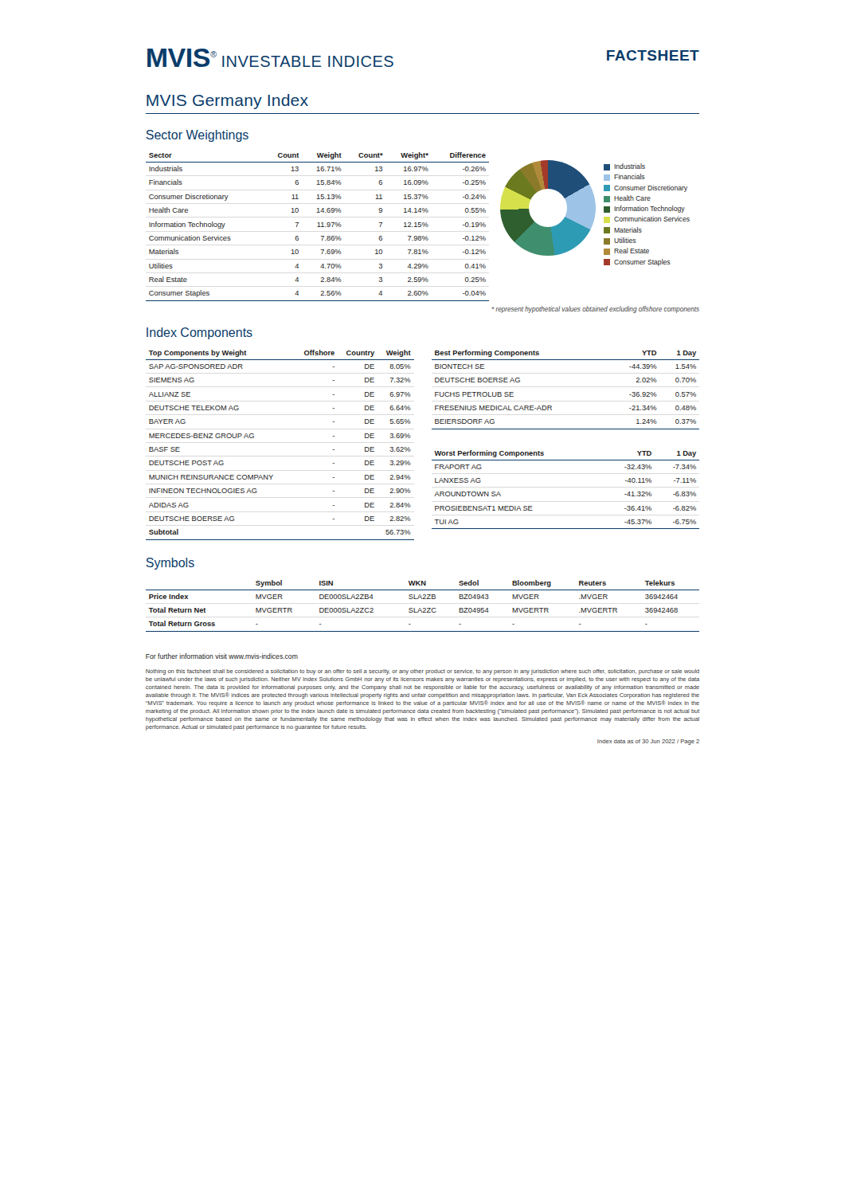MVIS® INVESTABLE INDICES
FACTSHEET
MVIS Germany Index
Sector Weightings
| Sector | Count | Weight | Count* | Weight* | Difference |
| --- | --- | --- | --- | --- | --- |
| Industrials | 13 | 16.71% | 13 | 16.97% | -0.26% |
| Financials | 6 | 15.84% | 6 | 16.09% | -0.25% |
| Consumer Discretionary | 11 | 15.13% | 11 | 15.37% | -0.24% |
| Health Care | 10 | 14.69% | 9 | 14.14% | 0.55% |
| Information Technology | 7 | 11.97% | 7 | 12.15% | -0.19% |
| Communication Services | 6 | 7.86% | 6 | 7.98% | -0.12% |
| Materials | 10 | 7.69% | 10 | 7.81% | -0.12% |
| Utilities | 4 | 4.70% | 3 | 4.29% | 0.41% |
| Real Estate | 4 | 2.84% | 3 | 2.59% | 0.25% |
| Consumer Staples | 4 | 2.56% | 4 | 2.60% | -0.04% |
Industrials
Financials
Consumer Discretionary
Health Care
Information Technology
Communication Services
Materials
Utilities
Real Estate
Consumer Staples
* represent hypothetical values obtained excluding offshore components
Index Components
| Top Components by Weight | Offshore | Country | Weight |
| --- | --- | --- | --- |
| SAP AG-SPONSORED ADR | - | DE | 8.05% |
| SIEMENS AG | - | DE | 7.32% |
| ALLIANZ SE | - | DE | 6.97% |
| DEUTSCHE TELEKOM AG | - | DE | 6.64% |
| BAYER AG | - | DE | 5.65% |
| MERCEDES-BENZ GROUP AG | - | DE | 3.69% |
| BASF SE | - | DE | 3.62% |
| DEUTSCHE POST AG | - | DE | 3.29% |
| MUNICH REINSURANCE COMPANY | - | DE | 2.94% |
| INFINEON TECHNOLOGIES AG | - | DE | 2.90% |
| ADIDAS AG | - | DE | 2.84% |
| DEUTSCHE BOERSE AG | - | DE | 2.82% |
| Subtotal | | | 56.73% |
| Best Performing Components | YTD | 1 Day |
| --- | --- | --- |
| BIONTECH SE | -44.39% | 1.54% |
| DEUTSCHE BOERSE AG | 2.02% | 0.70% |
| FUCHS PETROLUB SE | -36.92% | 0.57% |
| FRESENIUS MEDICAL CARE-ADR | -21.34% | 0.48% |
| BEIERSDORF AG | 1.24% | 0.37% |
| Worst Performing Components | YTD | 1 Day |
| --- | --- | --- |
| FRAPORT AG | -32.43% | -7.34% |
| LANXESS AG | -40.11% | -7.11% |
| AROUNDTOWN SA | -41.32% | -6.83% |
| PROSIEBENSAT1 MEDIA SE | -36.41% | -6.82% |
| TUI AG | -45.37% | -6.75% |
Symbols
| | Symbol | ISIN | WKN | Sedol | Bloomberg | Reuters | Telekurs |
| --- | --- | --- | --- | --- | --- | --- | --- |
| Price Index | MVGER | DE000SLA2ZB4 | SLA2ZB | BZ04943 | MVGER | .MVGER | 36942464 |
| Total Return Net | MVGERTR | DE000SLA2ZC2 | SLA2ZC | BZ04954 | MVGERTR | .MVGERTR | 36942468 |
| Total Return Gross | - | - | - | - | - | - | - |
For further information visit www.mvis-indices.com
Nothing on this factsheet shall be considered a solicitation to buy or an offer to sell a security, or any other product or service, to any person in any jurisdiction where such offer, solicitation, purchase or sale would be unlawful under the laws of such jurisdiction. Neither MV Index Solutions GmbH nor any of its licensors makes any warranties or representations, express or implied, to the user with respect to any of the data contained herein. The data is provided for informational purposes only, and the Company shall not be responsible or liable for the accuracy, usefulness or availability of any information transmitted or made available through it. The MVIS® indices are protected through various intellectual property rights and unfair competition and misappropriation laws. In particular, Van Eck Associates Corporation has registered the “MVIS” trademark. You require a licence to launch any product whose performance is linked to the value of a particular MVIS® index and for all use of the MVIS® name or name of the MVIS® index in the marketing of the product. All information shown prior to the index launch date is simulated performance data created from backtesting ("simulated past performance"). Simulated past performance is not actual but hypothetical performance based on the same or fundamentally the same methodology that was in effect when the index was launched. Simulated past performance may materially differ from the actual performance. Actual or simulated past performance is no guarantee for future results.
Index data as of 30 Jun 2022 / Page 2